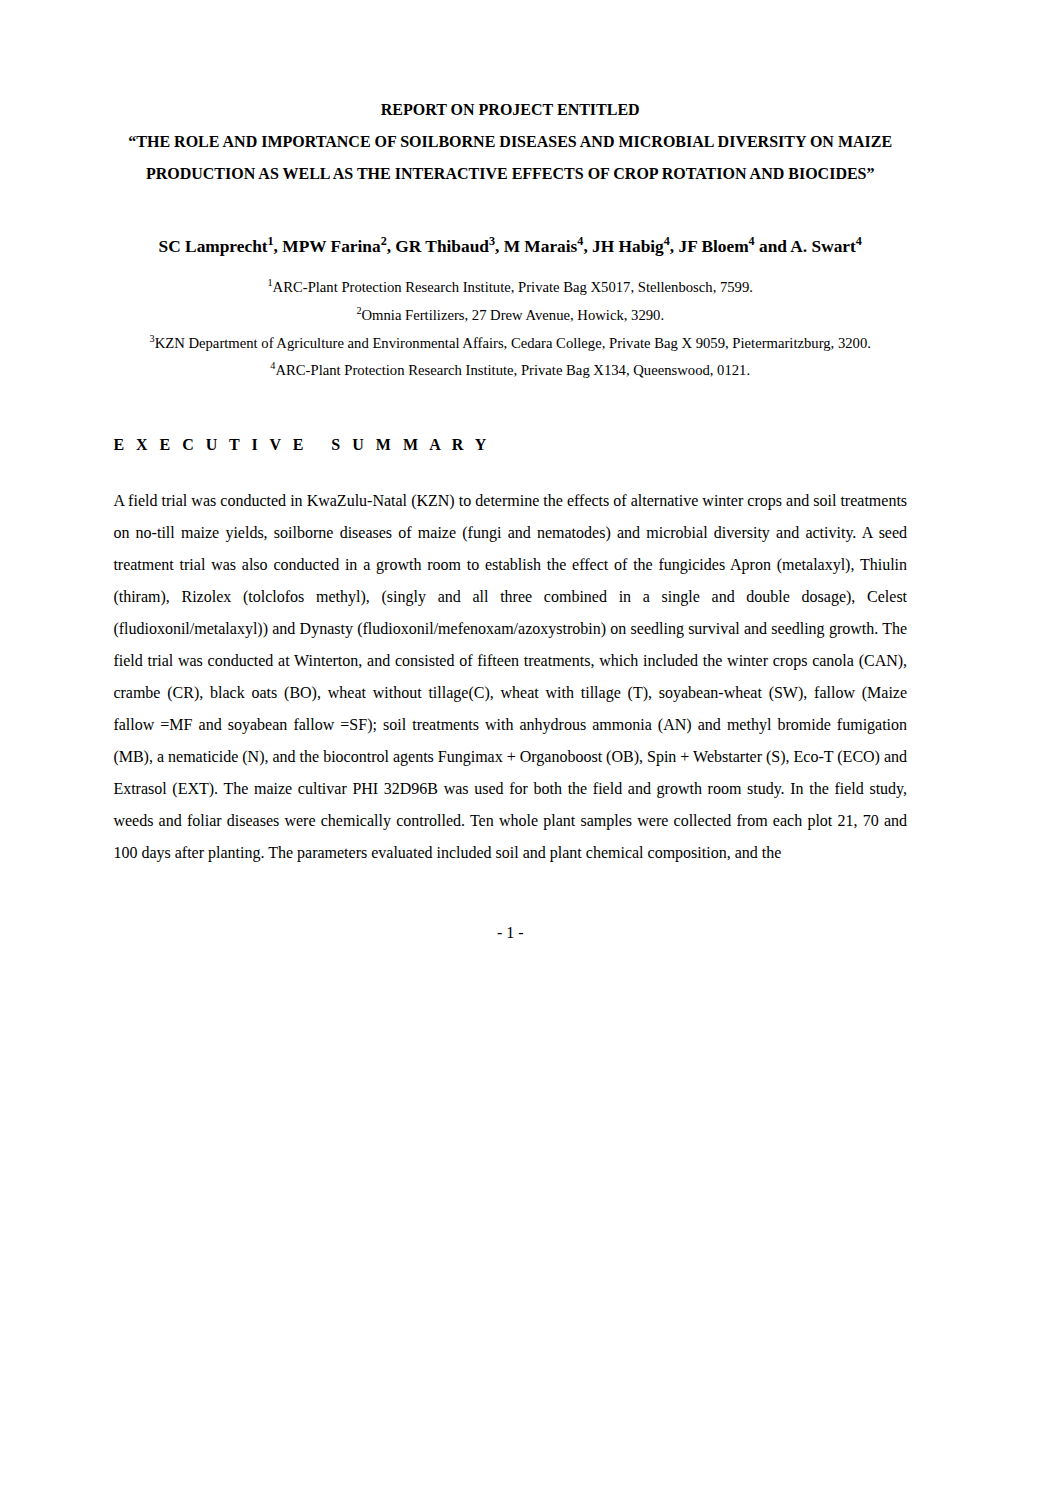Report on Project Entitled
“The Role and Importance of Soilborne Diseases and Microbial Diversity on Maize Production as Well as the Interactive Effects of Crop Rotation and Biocides”
SC Lamprecht1, MPW Farina2, GR Thibaud3, M Marais4, JH Habig4, JF Bloem4 and A. Swart4
1ARC-Plant Protection Research Institute, Private Bag X5017, Stellenbosch, 7599.
2Omnia Fertilizers, 27 Drew Avenue, Howick, 3290.
3KZN Department of Agriculture and Environmental Affairs, Cedara College, Private Bag X 9059, Pietermaritzburg, 3200.
4ARC-Plant Protection Research Institute, Private Bag X134, Queenswood, 0121.
E X E C U T I V E S U M M A R Y
A field trial was conducted in KwaZulu-Natal (KZN) to determine the effects of alternative winter crops and soil treatments on no-till maize yields, soilborne diseases of maize (fungi and nematodes) and microbial diversity and activity. A seed treatment trial was also conducted in a growth room to establish the effect of the fungicides Apron (metalaxyl), Thiulin (thiram), Rizolex (tolclofos methyl), (singly and all three combined in a single and double dosage), Celest (fludioxonil/metalaxyl)) and Dynasty (fludioxonil/mefenoxam/azoxystrobin) on seedling survival and seedling growth. The field trial was conducted at Winterton, and consisted of fifteen treatments, which included the winter crops canola (CAN), crambe (CR), black oats (BO), wheat without tillage(C), wheat with tillage (T), soyabean-wheat (SW), fallow (Maize fallow =MF and soyabean fallow =SF); soil treatments with anhydrous ammonia (AN) and methyl bromide fumigation (MB), a nematicide (N), and the biocontrol agents Fungimax + Organoboost (OB), Spin + Webstarter (S), Eco-T (ECO) and Extrasol (EXT). The maize cultivar PHI 32D96B was used for both the field and growth room study. In the field study, weeds and foliar diseases were chemically controlled. Ten whole plant samples were collected from each plot 21, 70 and 100 days after planting. The parameters evaluated included soil and plant chemical composition, and the
- 1 -